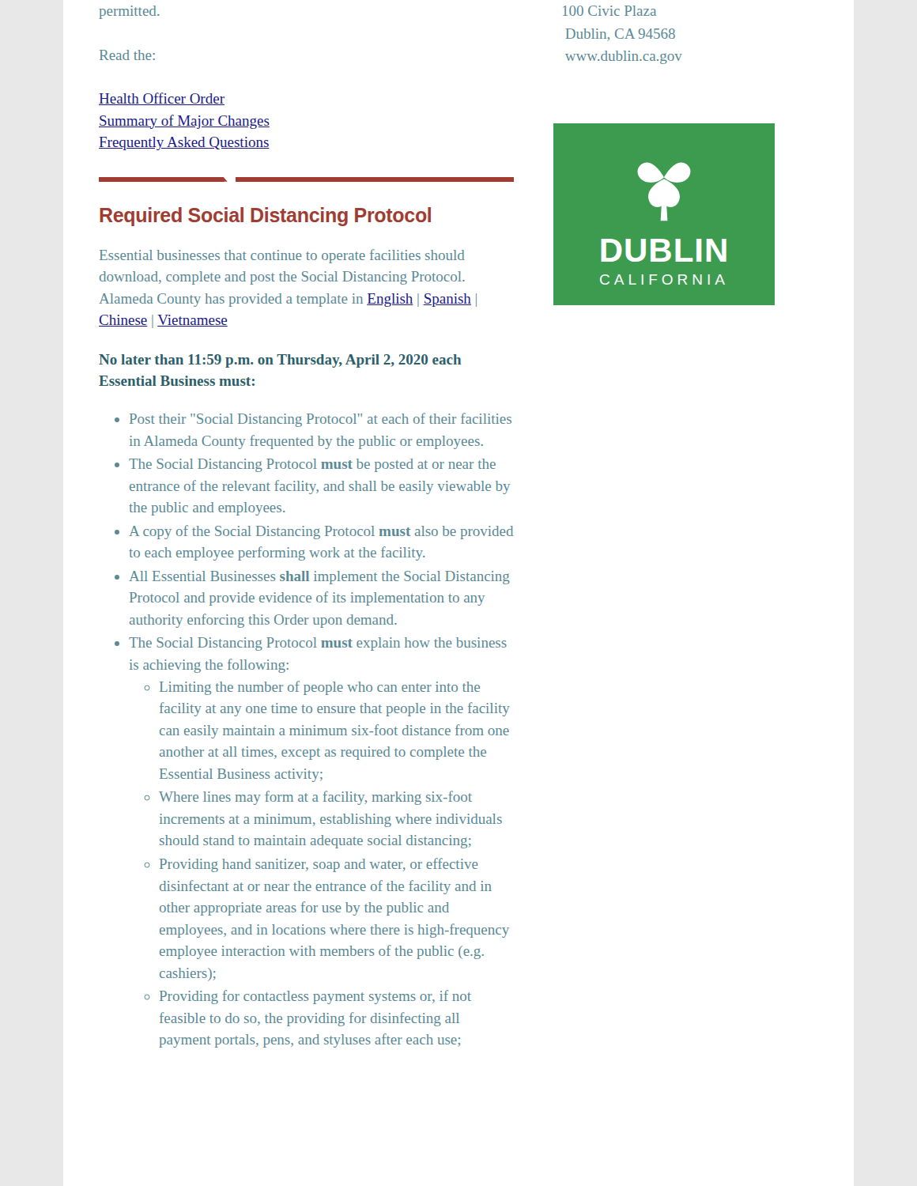permitted.
Read the:
Health Officer Order Summary of Major Changes Frequently Asked Questions
Required Social Distancing Protocol
Essential businesses that continue to operate facilities should download, complete and post the Social Distancing Protocol. Alameda County has provided a template in English | Spanish | Chinese | Vietnamese
No later than 11:59 p.m. on Thursday, April 2, 2020 each Essential Business must:
Post their "Social Distancing Protocol" at each of their facilities in Alameda County frequented by the public or employees.
The Social Distancing Protocol must be posted at or near the entrance of the relevant facility, and shall be easily viewable by the public and employees.
A copy of the Social Distancing Protocol must also be provided to each employee performing work at the facility.
All Essential Businesses shall implement the Social Distancing Protocol and provide evidence of its implementation to any authority enforcing this Order upon demand.
The Social Distancing Protocol must explain how the business is achieving the following:
Limiting the number of people who can enter into the facility at any one time to ensure that people in the facility can easily maintain a minimum six-foot distance from one another at all times, except as required to complete the Essential Business activity;
Where lines may form at a facility, marking six-foot increments at a minimum, establishing where individuals should stand to maintain adequate social distancing;
Providing hand sanitizer, soap and water, or effective disinfectant at or near the entrance of the facility and in other appropriate areas for use by the public and employees, and in locations where there is high-frequency employee interaction with members of the public (e.g. cashiers);
Providing for contactless payment systems or, if not feasible to do so, the providing for disinfecting all payment portals, pens, and styluses after each use;
100 Civic Plaza
Dublin, CA 94568
www.dublin.ca.gov
DUBLIN
CALIFORNIA